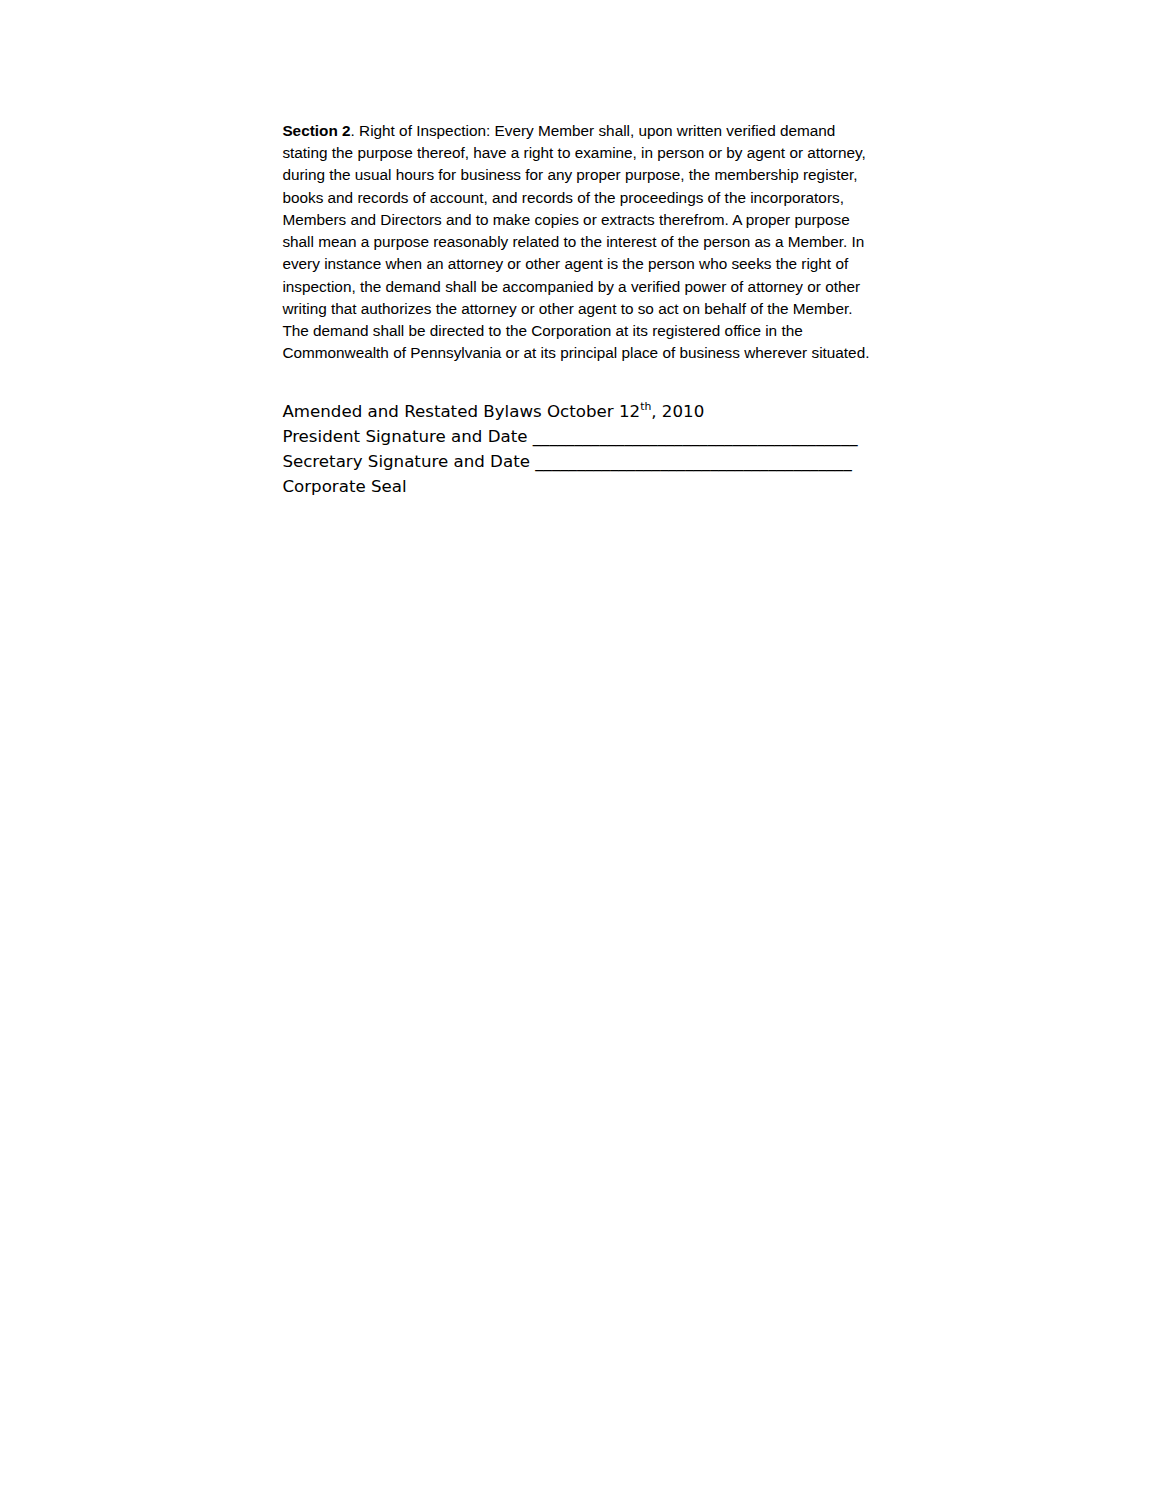Section 2. Right of Inspection: Every Member shall, upon written verified demand stating the purpose thereof, have a right to examine, in person or by agent or attorney, during the usual hours for business for any proper purpose, the membership register, books and records of account, and records of the proceedings of the incorporators, Members and Directors and to make copies or extracts therefrom. A proper purpose shall mean a purpose reasonably related to the interest of the person as a Member. In every instance when an attorney or other agent is the person who seeks the right of inspection, the demand shall be accompanied by a verified power of attorney or other writing that authorizes the attorney or other agent to so act on behalf of the Member. The demand shall be directed to the Corporation at its registered office in the Commonwealth of Pennsylvania or at its principal place of business wherever situated.
Amended and Restated Bylaws October 12th, 2010
President Signature and Date _______________________________________
Secretary Signature and Date ______________________________________
Corporate Seal